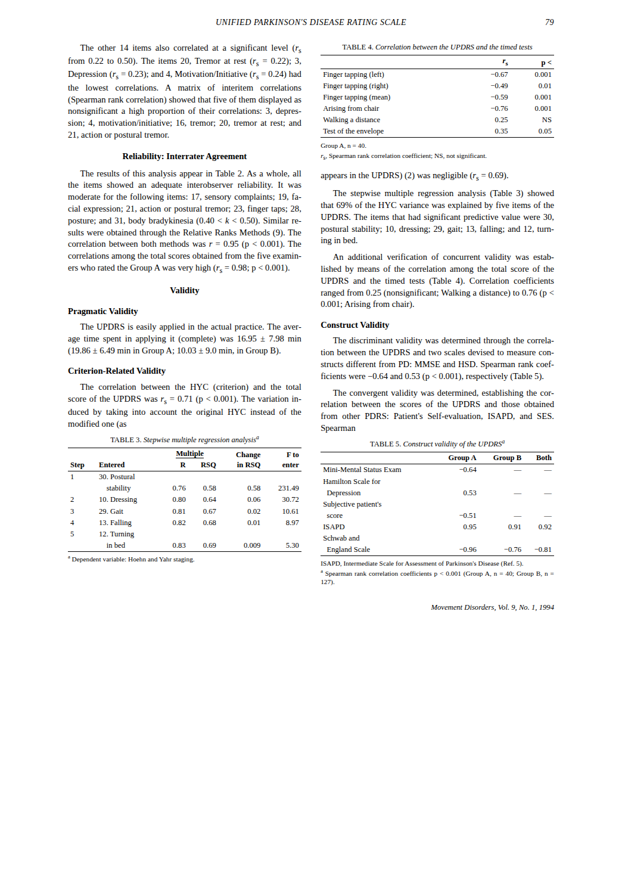UNIFIED PARKINSON'S DISEASE RATING SCALE 79
The other 14 items also correlated at a significant level (rs from 0.22 to 0.50). The items 20, Tremor at rest (rs = 0.22); 3, Depression (rs = 0.23); and 4, Motivation/Initiative (rs = 0.24) had the lowest correlations. A matrix of interitem correlations (Spearman rank correlation) showed that five of them displayed as nonsignificant a high proportion of their correlations: 3, depression; 4, motivation/initiative; 16, tremor; 20, tremor at rest; and 21, action or postural tremor.
Reliability: Interrater Agreement
The results of this analysis appear in Table 2. As a whole, all the items showed an adequate interobserver reliability. It was moderate for the following items: 17, sensory complaints; 19, facial expression; 21, action or postural tremor; 23, finger taps; 28, posture; and 31, body bradykinesia (0.40 < k < 0.50). Similar results were obtained through the Relative Ranks Methods (9). The correlation between both methods was r = 0.95 (p < 0.001). The correlations among the total scores obtained from the five examiners who rated the Group A was very high (rs = 0.98; p < 0.001).
Validity
Pragmatic Validity
The UPDRS is easily applied in the actual practice. The average time spent in applying it (complete) was 16.95 ± 7.98 min (19.86 ± 6.49 min in Group A; 10.03 ± 9.0 min, in Group B).
Criterion-Related Validity
The correlation between the HYC (criterion) and the total score of the UPDRS was rs = 0.71 (p < 0.001). The variation induced by taking into account the original HYC instead of the modified one (as
TABLE 3. Stepwise multiple regression analysis a
| Step | Entered | Multiple | Change in RSQ | F to enter |
| --- | --- | --- | --- | --- |
| R | RSQ |
| 1 | 30. Postural | | | | |
| | stability | 0.76 | 0.58 | 0.58 | 231.49 |
| 2 | 10. Dressing | 0.80 | 0.64 | 0.06 | 30.72 |
| 3 | 29. Gait | 0.81 | 0.67 | 0.02 | 10.61 |
| 4 | 13. Falling | 0.82 | 0.68 | 0.01 | 8.97 |
| 5 | 12. Turning | | | | |
| | in bed | 0.83 | 0.69 | 0.009 | 5.30 |
a Dependent variable: Hoehn and Yahr staging.
TABLE 4. Correlation between the UPDRS and the timed tests
| | r s | p < |
| --- | --- | --- |
| Finger tapping (left) | −0.67 | 0.001 |
| Finger tapping (right) | −0.49 | 0.01 |
| Finger tapping (mean) | −0.59 | 0.001 |
| Arising from chair | −0.76 | 0.001 |
| Walking a distance | 0.25 | NS |
| Test of the envelope | 0.35 | 0.05 |
Group A, n = 40.
rs, Spearman rank correlation coefficient; NS, not significant.
appears in the UPDRS) (2) was negligible (rs = 0.69).
The stepwise multiple regression analysis (Table 3) showed that 69% of the HYC variance was explained by five items of the UPDRS. The items that had significant predictive value were 30, postural stability; 10, dressing; 29, gait; 13, falling; and 12, turning in bed.
An additional verification of concurrent validity was established by means of the correlation among the total score of the UPDRS and the timed tests (Table 4). Correlation coefficients ranged from 0.25 (nonsignificant; Walking a distance) to 0.76 (p < 0.001; Arising from chair).
Construct Validity
The discriminant validity was determined through the correlation between the UPDRS and two scales devised to measure constructs different from PD: MMSE and HSD. Spearman rank coefficients were −0.64 and 0.53 (p < 0.001), respectively (Table 5).
The convergent validity was determined, establishing the correlation between the scores of the UPDRS and those obtained from other PDRS: Patient's Self-evaluation, ISAPD, and SES. Spearman
TABLE 5. Construct validity of the UPDRS a
| | Group A | Group B | Both |
| --- | --- | --- | --- |
| Mini-Mental Status Exam | −0.64 | — | — |
| Hamilton Scale for | | | |
| Depression | 0.53 | — | — |
| Subjective patient's | | | |
| score | −0.51 | — | — |
| ISAPD | 0.95 | 0.91 | 0.92 |
| Schwab and | | | |
| England Scale | −0.96 | −0.76 | −0.81 |
ISAPD, Intermediate Scale for Assessment of Parkinson's Disease (Ref. 5).
a Spearman rank correlation coefficients p < 0.001 (Group A, n = 40; Group B, n = 127).
Movement Disorders, Vol. 9, No. 1, 1994